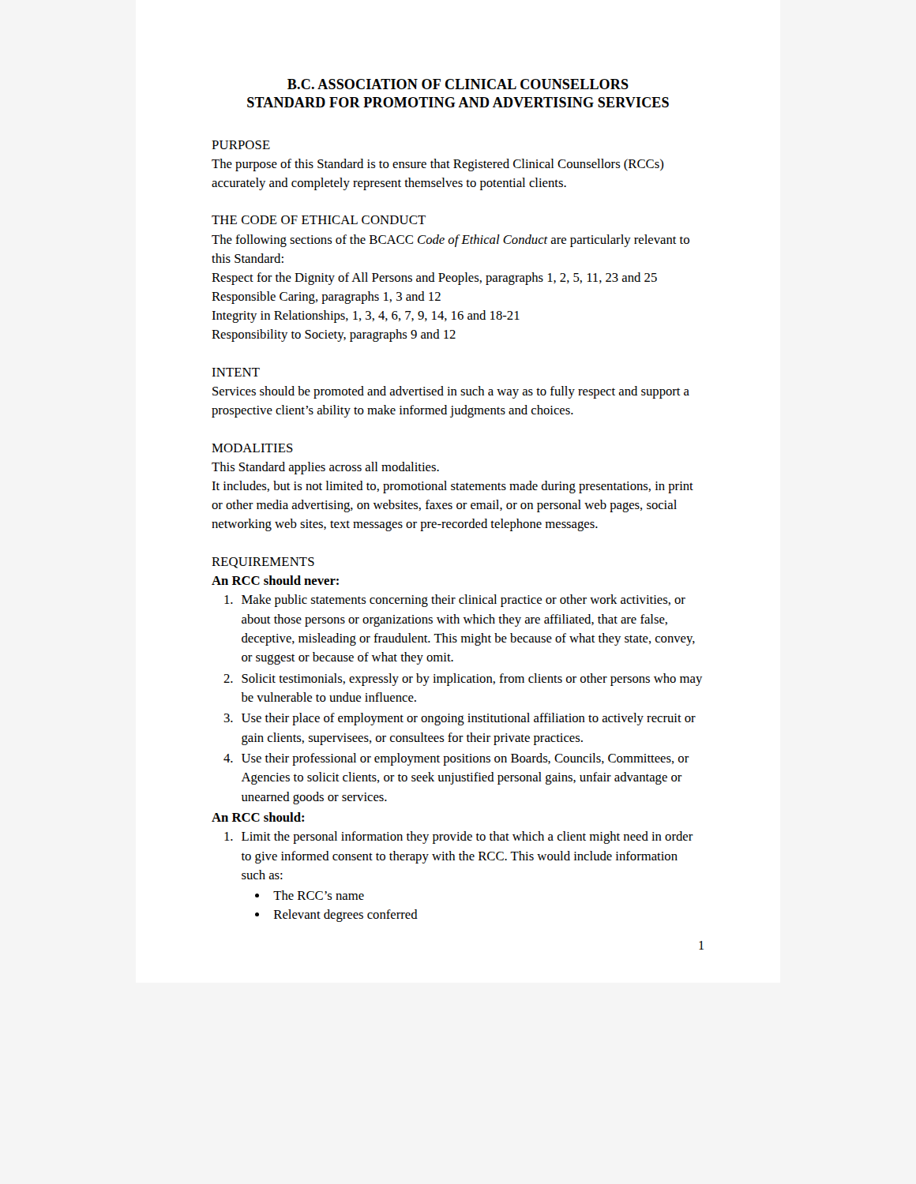B.C. ASSOCIATION OF CLINICAL COUNSELLORS
STANDARD FOR PROMOTING AND ADVERTISING SERVICES
PURPOSE
The purpose of this Standard is to ensure that Registered Clinical Counsellors (RCCs) accurately and completely represent themselves to potential clients.
THE CODE OF ETHICAL CONDUCT
The following sections of the BCACC Code of Ethical Conduct are particularly relevant to this Standard:
Respect for the Dignity of All Persons and Peoples, paragraphs 1, 2, 5, 11, 23 and 25
Responsible Caring, paragraphs 1, 3 and 12
Integrity in Relationships, 1, 3, 4, 6, 7, 9, 14, 16 and 18-21
Responsibility to Society, paragraphs 9 and 12
INTENT
Services should be promoted and advertised in such a way as to fully respect and support a prospective client’s ability to make informed judgments and choices.
MODALITIES
This Standard applies across all modalities.
It includes, but is not limited to, promotional statements made during presentations, in print or other media advertising, on websites, faxes or email, or on personal web pages, social networking web sites, text messages or pre-recorded telephone messages.
REQUIREMENTS
An RCC should never:
Make public statements concerning their clinical practice or other work activities, or about those persons or organizations with which they are affiliated, that are false, deceptive, misleading or fraudulent. This might be because of what they state, convey, or suggest or because of what they omit.
Solicit testimonials, expressly or by implication, from clients or other persons who may be vulnerable to undue influence.
Use their place of employment or ongoing institutional affiliation to actively recruit or gain clients, supervisees, or consultees for their private practices.
Use their professional or employment positions on Boards, Councils, Committees, or Agencies to solicit clients, or to seek unjustified personal gains, unfair advantage or unearned goods or services.
An RCC should:
Limit the personal information they provide to that which a client might need in order to give informed consent to therapy with the RCC. This would include information such as:
The RCC’s name
Relevant degrees conferred
1